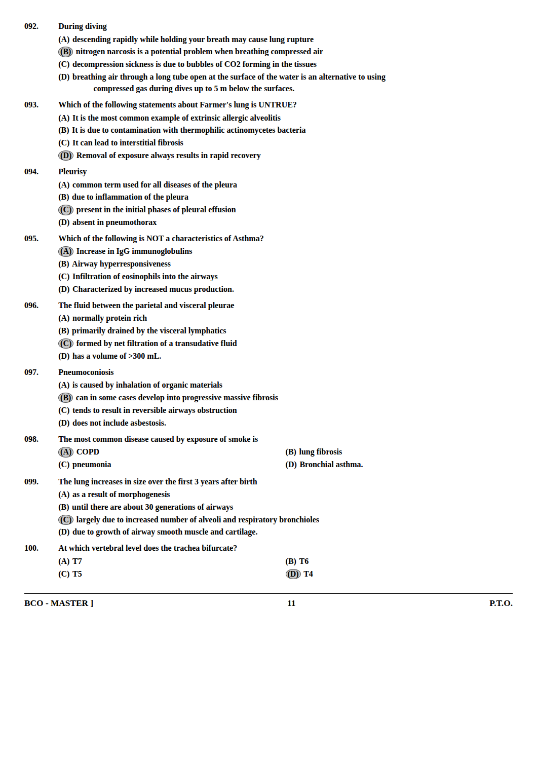092. During diving
(A) descending rapidly while holding your breath may cause lung rupture
(B) nitrogen narcosis is a potential problem when breathing compressed air
(C) decompression sickness is due to bubbles of CO2 forming in the tissues
(D) breathing air through a long tube open at the surface of the water is an alternative to usingcompressed gas during dives up to 5 m below the surfaces.
093. Which of the following statements about Farmer's lung is UNTRUE?
(A) It is the most common example of extrinsic allergic alveolitis
(B) It is due to contamination with thermophilic actinomycetes bacteria
(C) It can lead to interstitial fibrosis
(D) Removal of exposure always results in rapid recovery
094. Pleurisy
(A) common term used for all diseases of the pleura
(B) due to inflammation of the pleura
(C) present in the initial phases of pleural effusion
(D) absent in pneumothorax
095. Which of the following is NOT a characteristics of Asthma?
(A) Increase in IgG immunoglobulins
(B) Airway hyperresponsiveness
(C) Infiltration of eosinophils into the airways
(D) Characterized by increased mucus production.
096. The fluid between the parietal and visceral pleurae
(A) normally protein rich
(B) primarily drained by the visceral lymphatics
(C) formed by net filtration of a transudative fluid
(D) has a volume of >300 mL.
097. Pneumoconiosis
(A) is caused by inhalation of organic materials
(B) can in some cases develop into progressive massive fibrosis
(C) tends to result in reversible airways obstruction
(D) does not include asbestosis.
098. The most common disease caused by exposure of smoke is
(A) COPD
(B) lung fibrosis
(C) pneumonia
(D) Bronchial asthma.
099. The lung increases in size over the first 3 years after birth
(A) as a result of morphogenesis
(B) until there are about 30 generations of airways
(C) largely due to increased number of alveoli and respiratory bronchioles
(D) due to growth of airway smooth muscle and cartilage.
100. At which vertebral level does the trachea bifurcate?
(A) T7
(B) T6
(C) T5
(D) T4
BCO - MASTER ] 11 P.T.O.